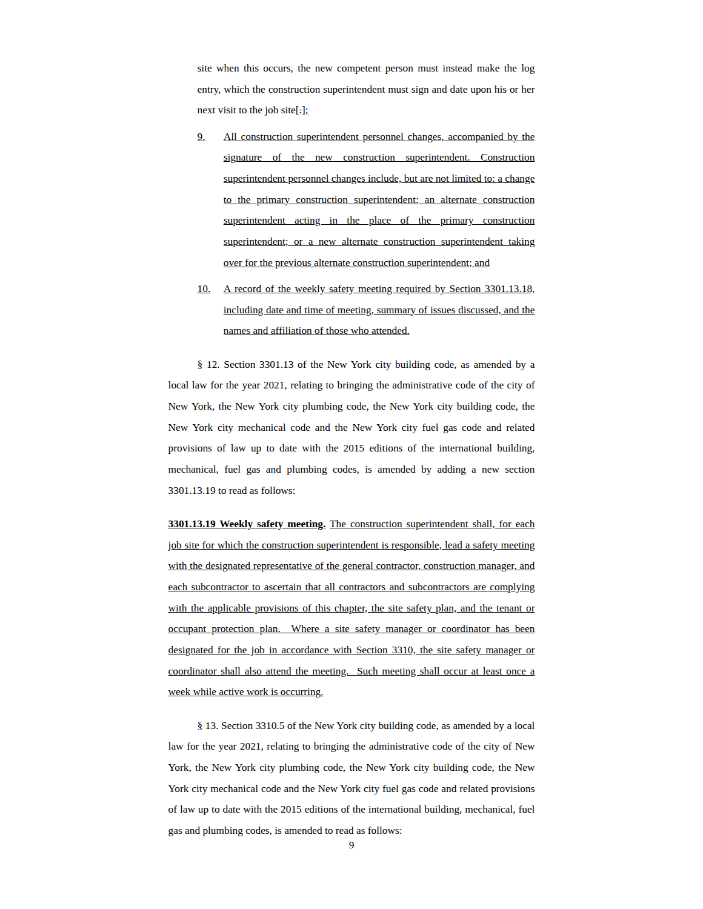site when this occurs, the new competent person must instead make the log entry, which the construction superintendent must sign and date upon his or her next visit to the job site[.];
9. All construction superintendent personnel changes, accompanied by the signature of the new construction superintendent. Construction superintendent personnel changes include, but are not limited to: a change to the primary construction superintendent; an alternate construction superintendent acting in the place of the primary construction superintendent; or a new alternate construction superintendent taking over for the previous alternate construction superintendent; and
10. A record of the weekly safety meeting required by Section 3301.13.18, including date and time of meeting, summary of issues discussed, and the names and affiliation of those who attended.
§ 12. Section 3301.13 of the New York city building code, as amended by a local law for the year 2021, relating to bringing the administrative code of the city of New York, the New York city plumbing code, the New York city building code, the New York city mechanical code and the New York city fuel gas code and related provisions of law up to date with the 2015 editions of the international building, mechanical, fuel gas and plumbing codes, is amended by adding a new section 3301.13.19 to read as follows:
3301.13.19 Weekly safety meeting. The construction superintendent shall, for each job site for which the construction superintendent is responsible, lead a safety meeting with the designated representative of the general contractor, construction manager, and each subcontractor to ascertain that all contractors and subcontractors are complying with the applicable provisions of this chapter, the site safety plan, and the tenant or occupant protection plan. Where a site safety manager or coordinator has been designated for the job in accordance with Section 3310, the site safety manager or coordinator shall also attend the meeting. Such meeting shall occur at least once a week while active work is occurring.
§ 13. Section 3310.5 of the New York city building code, as amended by a local law for the year 2021, relating to bringing the administrative code of the city of New York, the New York city plumbing code, the New York city building code, the New York city mechanical code and the New York city fuel gas code and related provisions of law up to date with the 2015 editions of the international building, mechanical, fuel gas and plumbing codes, is amended to read as follows:
9